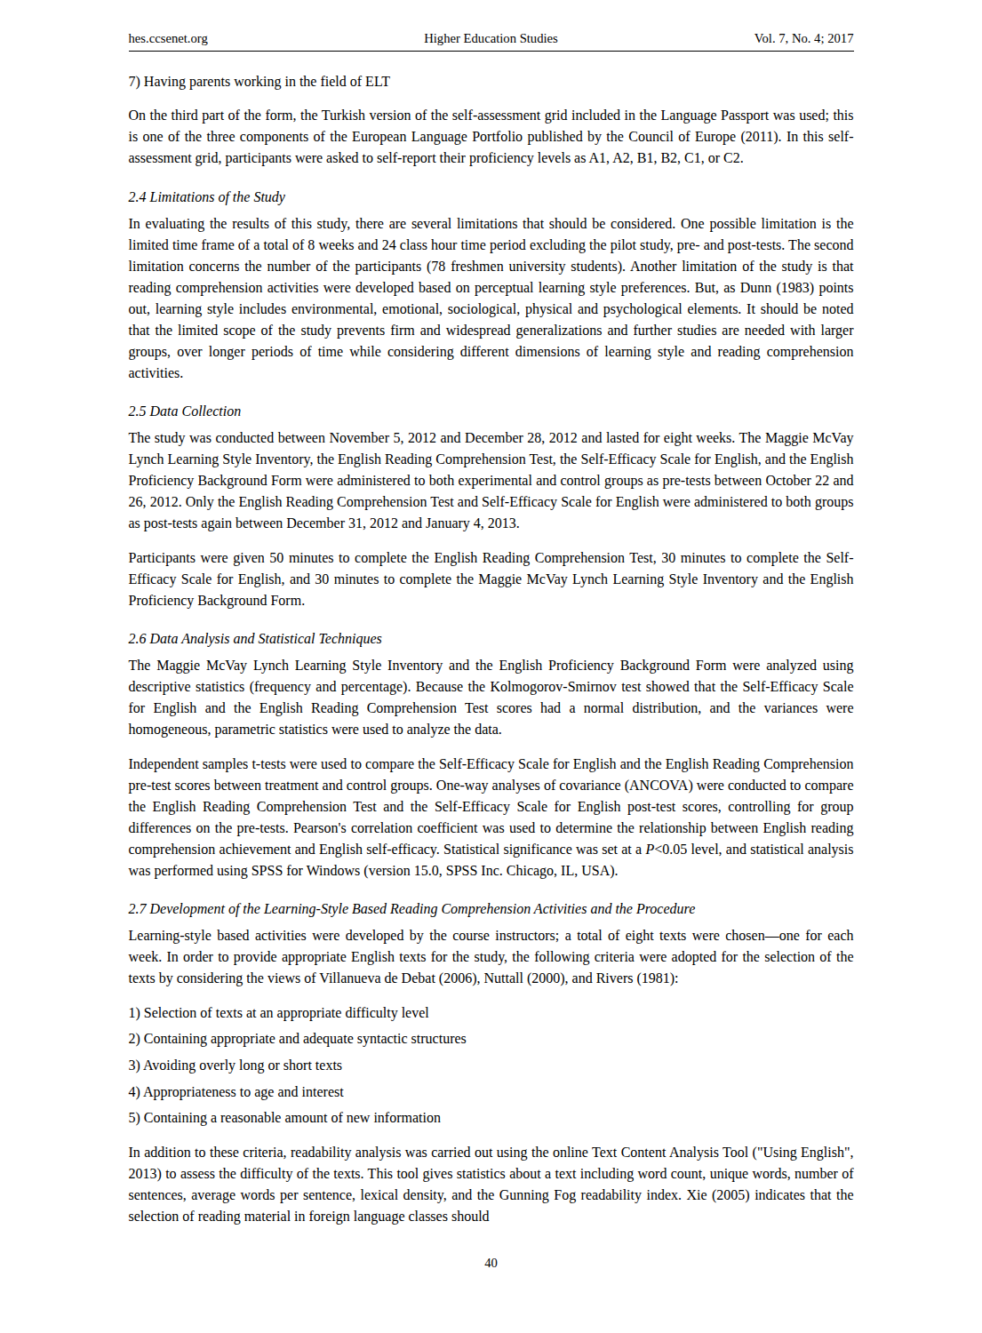hes.ccsenet.org Higher Education Studies Vol. 7, No. 4; 2017
7) Having parents working in the field of ELT
On the third part of the form, the Turkish version of the self-assessment grid included in the Language Passport was used; this is one of the three components of the European Language Portfolio published by the Council of Europe (2011). In this self-assessment grid, participants were asked to self-report their proficiency levels as A1, A2, B1, B2, C1, or C2.
2.4 Limitations of the Study
In evaluating the results of this study, there are several limitations that should be considered. One possible limitation is the limited time frame of a total of 8 weeks and 24 class hour time period excluding the pilot study, pre- and post-tests. The second limitation concerns the number of the participants (78 freshmen university students). Another limitation of the study is that reading comprehension activities were developed based on perceptual learning style preferences. But, as Dunn (1983) points out, learning style includes environmental, emotional, sociological, physical and psychological elements. It should be noted that the limited scope of the study prevents firm and widespread generalizations and further studies are needed with larger groups, over longer periods of time while considering different dimensions of learning style and reading comprehension activities.
2.5 Data Collection
The study was conducted between November 5, 2012 and December 28, 2012 and lasted for eight weeks. The Maggie McVay Lynch Learning Style Inventory, the English Reading Comprehension Test, the Self-Efficacy Scale for English, and the English Proficiency Background Form were administered to both experimental and control groups as pre-tests between October 22 and 26, 2012. Only the English Reading Comprehension Test and Self-Efficacy Scale for English were administered to both groups as post-tests again between December 31, 2012 and January 4, 2013.
Participants were given 50 minutes to complete the English Reading Comprehension Test, 30 minutes to complete the Self-Efficacy Scale for English, and 30 minutes to complete the Maggie McVay Lynch Learning Style Inventory and the English Proficiency Background Form.
2.6 Data Analysis and Statistical Techniques
The Maggie McVay Lynch Learning Style Inventory and the English Proficiency Background Form were analyzed using descriptive statistics (frequency and percentage). Because the Kolmogorov-Smirnov test showed that the Self-Efficacy Scale for English and the English Reading Comprehension Test scores had a normal distribution, and the variances were homogeneous, parametric statistics were used to analyze the data.
Independent samples t-tests were used to compare the Self-Efficacy Scale for English and the English Reading Comprehension pre-test scores between treatment and control groups. One-way analyses of covariance (ANCOVA) were conducted to compare the English Reading Comprehension Test and the Self-Efficacy Scale for English post-test scores, controlling for group differences on the pre-tests. Pearson's correlation coefficient was used to determine the relationship between English reading comprehension achievement and English self-efficacy. Statistical significance was set at a P<0.05 level, and statistical analysis was performed using SPSS for Windows (version 15.0, SPSS Inc. Chicago, IL, USA).
2.7 Development of the Learning-Style Based Reading Comprehension Activities and the Procedure
Learning-style based activities were developed by the course instructors; a total of eight texts were chosen—one for each week. In order to provide appropriate English texts for the study, the following criteria were adopted for the selection of the texts by considering the views of Villanueva de Debat (2006), Nuttall (2000), and Rivers (1981):
1) Selection of texts at an appropriate difficulty level
2) Containing appropriate and adequate syntactic structures
3) Avoiding overly long or short texts
4) Appropriateness to age and interest
5) Containing a reasonable amount of new information
In addition to these criteria, readability analysis was carried out using the online Text Content Analysis Tool ("Using English", 2013) to assess the difficulty of the texts. This tool gives statistics about a text including word count, unique words, number of sentences, average words per sentence, lexical density, and the Gunning Fog readability index. Xie (2005) indicates that the selection of reading material in foreign language classes should
40